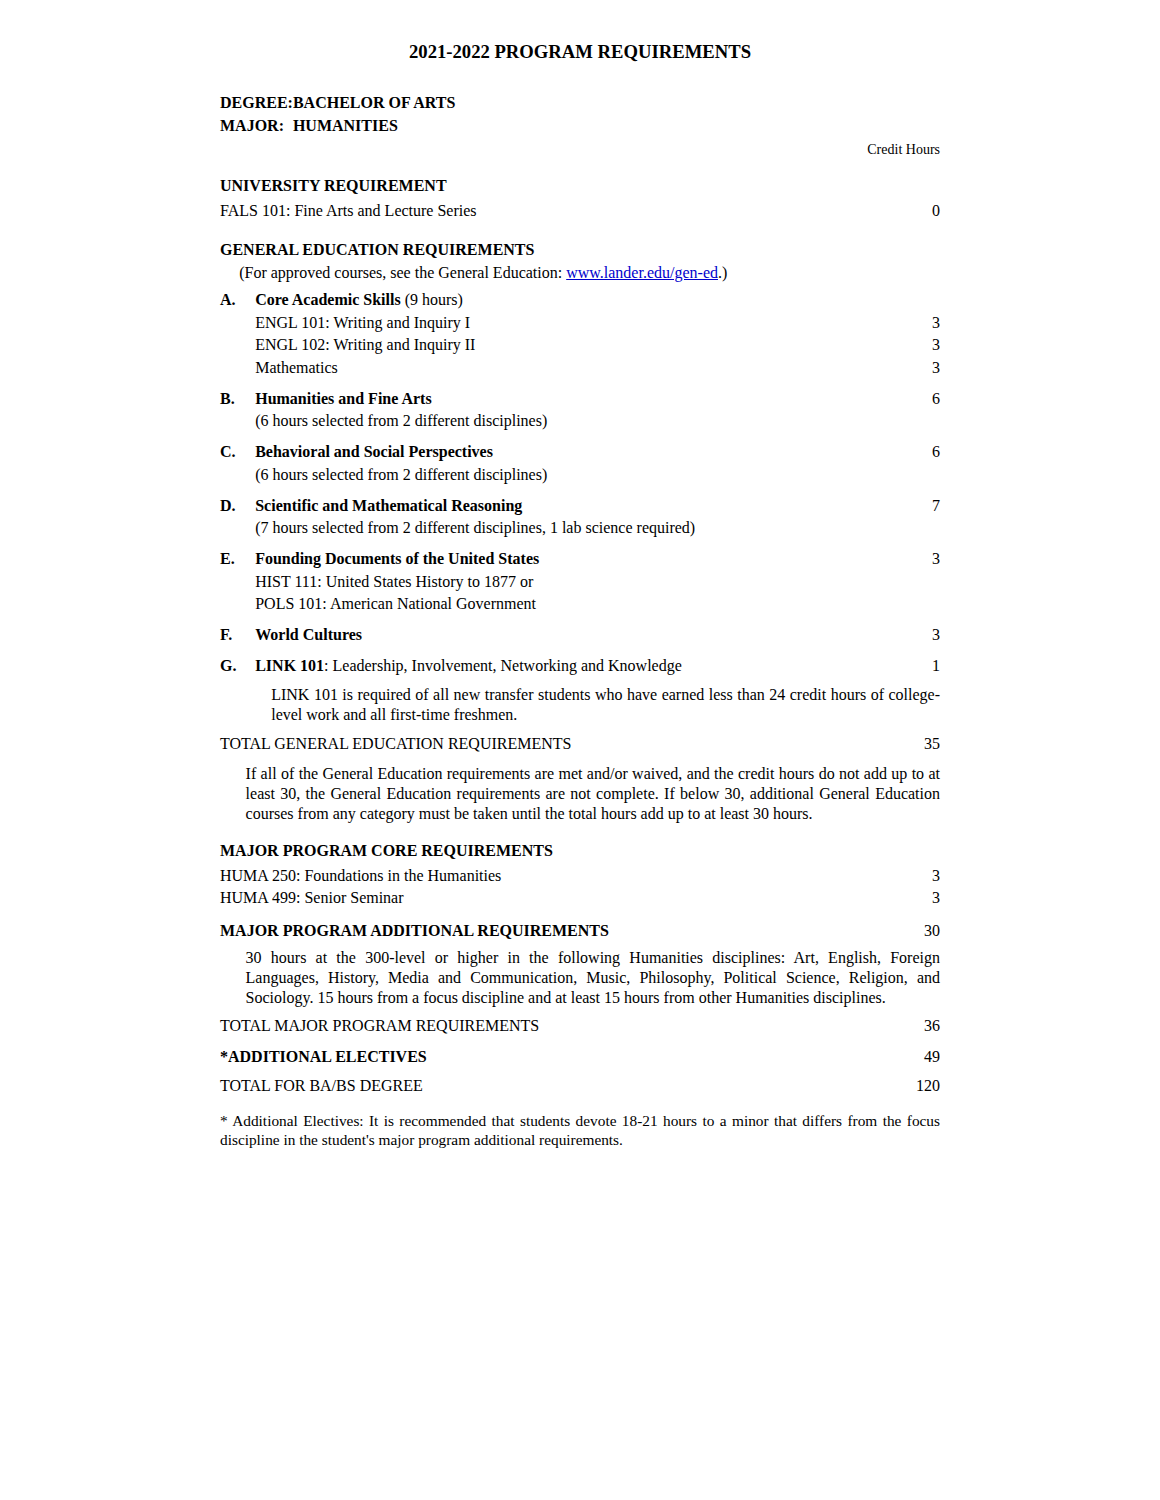2021-2022 PROGRAM REQUIREMENTS
| DEGREE: | BACHELOR OF ARTS |
| MAJOR: | HUMANITIES |
Credit Hours
UNIVERSITY REQUIREMENT
| FALS 101: Fine Arts and Lecture Series | 0 |
GENERAL EDUCATION REQUIREMENTS
(For approved courses, see the General Education: www.lander.edu/gen-ed.)
| A. | Core Academic Skills (9 hours) | |
| | ENGL 101: Writing and Inquiry I | 3 |
| | ENGL 102: Writing and Inquiry II | 3 |
| | Mathematics | 3 |
| B. | Humanities and Fine Arts | 6 |
| | (6 hours selected from 2 different disciplines) | |
| C. | Behavioral and Social Perspectives | 6 |
| | (6 hours selected from 2 different disciplines) | |
| D. | Scientific and Mathematical Reasoning | 7 |
| | (7 hours selected from 2 different disciplines, 1 lab science required) | |
| E. | Founding Documents of the United States | 3 |
| | HIST 111: United States History to 1877 or | |
| | POLS 101: American National Government | |
| F. | World Cultures | 3 |
| G. | LINK 101 : Leadership, Involvement, Networking and Knowledge | 1 |
LINK 101 is required of all new transfer students who have earned less than 24 credit hours of college-level work and all first-time freshmen.
| TOTAL GENERAL EDUCATION REQUIREMENTS | 35 |
If all of the General Education requirements are met and/or waived, and the credit hours do not add up to at least 30, the General Education requirements are not complete. If below 30, additional General Education courses from any category must be taken until the total hours add up to at least 30 hours.
MAJOR PROGRAM CORE REQUIREMENTS
| HUMA 250: Foundations in the Humanities | 3 |
| HUMA 499: Senior Seminar | 3 |
| MAJOR PROGRAM ADDITIONAL REQUIREMENTS | 30 |
30 hours at the 300-level or higher in the following Humanities disciplines: Art, English, Foreign Languages, History, Media and Communication, Music, Philosophy, Political Science, Religion, and Sociology. 15 hours from a focus discipline and at least 15 hours from other Humanities disciplines.
| TOTAL MAJOR PROGRAM REQUIREMENTS | 36 |
| *ADDITIONAL ELECTIVES | 49 |
| TOTAL FOR BA/BS DEGREE | 120 |
* Additional Electives: It is recommended that students devote 18-21 hours to a minor that differs from the focus discipline in the student's major program additional requirements.